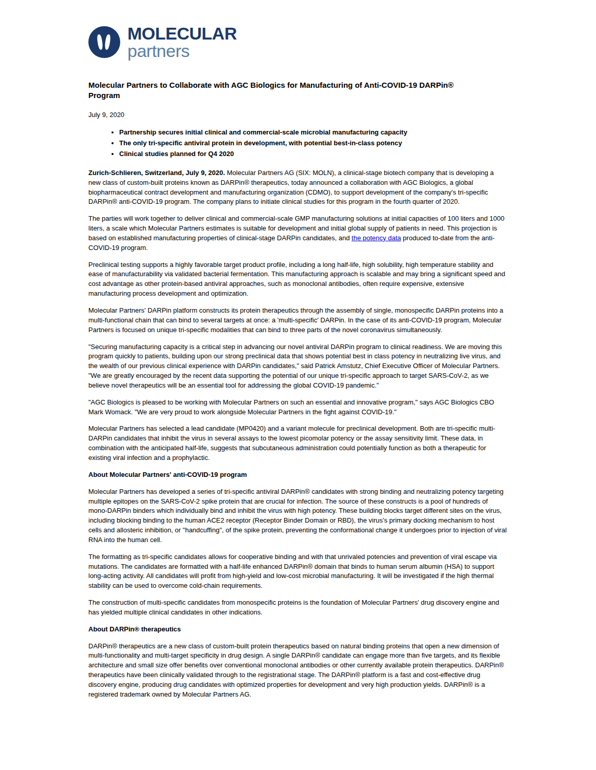MOLECULAR
partners
Molecular Partners to Collaborate with AGC Biologics for Manufacturing of Anti-COVID-19 DARPin®
Program
July 9, 2020
Partnership secures initial clinical and commercial-scale microbial manufacturing capacity
The only tri-specific antiviral protein in development, with potential best-in-class potency
Clinical studies planned for Q4 2020
Zurich-Schlieren, Switzerland, July 9, 2020. Molecular Partners AG (SIX: MOLN), a clinical-stage biotech company that is developing a new class of custom-built proteins known as DARPin® therapeutics, today announced a collaboration with AGC Biologics, a global biopharmaceutical contract development and manufacturing organization (CDMO), to support development of the company's tri-specific DARPin® anti-COVID-19 program. The company plans to initiate clinical studies for this program in the fourth quarter of 2020.
The parties will work together to deliver clinical and commercial-scale GMP manufacturing solutions at initial capacities of 100 liters and 1000 liters, a scale which Molecular Partners estimates is suitable for development and initial global supply of patients in need. This projection is based on established manufacturing properties of clinical-stage DARPin candidates, and the potency data produced to-date from the anti-COVID-19 program.
Preclinical testing supports a highly favorable target product profile, including a long half-life, high solubility, high temperature stability and ease of manufacturability via validated bacterial fermentation. This manufacturing approach is scalable and may bring a significant speed and cost advantage as other protein-based antiviral approaches, such as monoclonal antibodies, often require expensive, extensive manufacturing process development and optimization.
Molecular Partners' DARPin platform constructs its protein therapeutics through the assembly of single, monospecific DARPin proteins into a multi-functional chain that can bind to several targets at once: a 'multi-specific' DARPin. In the case of its anti-COVID-19 program, Molecular Partners is focused on unique tri-specific modalities that can bind to three parts of the novel coronavirus simultaneously.
"Securing manufacturing capacity is a critical step in advancing our novel antiviral DARPin program to clinical readiness. We are moving this program quickly to patients, building upon our strong preclinical data that shows potential best in class potency in neutralizing live virus, and the wealth of our previous clinical experience with DARPin candidates," said Patrick Amstutz, Chief Executive Officer of Molecular Partners. "We are greatly encouraged by the recent data supporting the potential of our unique tri-specific approach to target SARS-CoV-2, as we believe novel therapeutics will be an essential tool for addressing the global COVID-19 pandemic."
"AGC Biologics is pleased to be working with Molecular Partners on such an essential and innovative program," says AGC Biologics CBO Mark Womack. "We are very proud to work alongside Molecular Partners in the fight against COVID-19."
Molecular Partners has selected a lead candidate (MP0420) and a variant molecule for preclinical development. Both are tri-specific multi-DARPin candidates that inhibit the virus in several assays to the lowest picomolar potency or the assay sensitivity limit. These data, in combination with the anticipated half-life, suggests that subcutaneous administration could potentially function as both a therapeutic for existing viral infection and a prophylactic.
About Molecular Partners' anti-COVID-19 program
Molecular Partners has developed a series of tri-specific antiviral DARPin® candidates with strong binding and neutralizing potency targeting multiple epitopes on the SARS-CoV-2 spike protein that are crucial for infection. The source of these constructs is a pool of hundreds of mono-DARPin binders which individually bind and inhibit the virus with high potency. These building blocks target different sites on the virus, including blocking binding to the human ACE2 receptor (Receptor Binder Domain or RBD), the virus's primary docking mechanism to host cells and allosteric inhibition, or "handcuffing", of the spike protein, preventing the conformational change it undergoes prior to injection of viral RNA into the human cell.
The formatting as tri-specific candidates allows for cooperative binding and with that unrivaled potencies and prevention of viral escape via mutations. The candidates are formatted with a half-life enhanced DARPin® domain that binds to human serum albumin (HSA) to support long-acting activity. All candidates will profit from high-yield and low-cost microbial manufacturing. It will be investigated if the high thermal stability can be used to overcome cold-chain requirements.
The construction of multi-specific candidates from monospecific proteins is the foundation of Molecular Partners' drug discovery engine and has yielded multiple clinical candidates in other indications.
About DARPin® therapeutics
DARPin® therapeutics are a new class of custom-built protein therapeutics based on natural binding proteins that open a new dimension of multi-functionality and multi-target specificity in drug design. A single DARPin® candidate can engage more than five targets, and its flexible architecture and small size offer benefits over conventional monoclonal antibodies or other currently available protein therapeutics. DARPin® therapeutics have been clinically validated through to the registrational stage. The DARPin® platform is a fast and cost-effective drug discovery engine, producing drug candidates with optimized properties for development and very high production yields. DARPin® is a registered trademark owned by Molecular Partners AG.